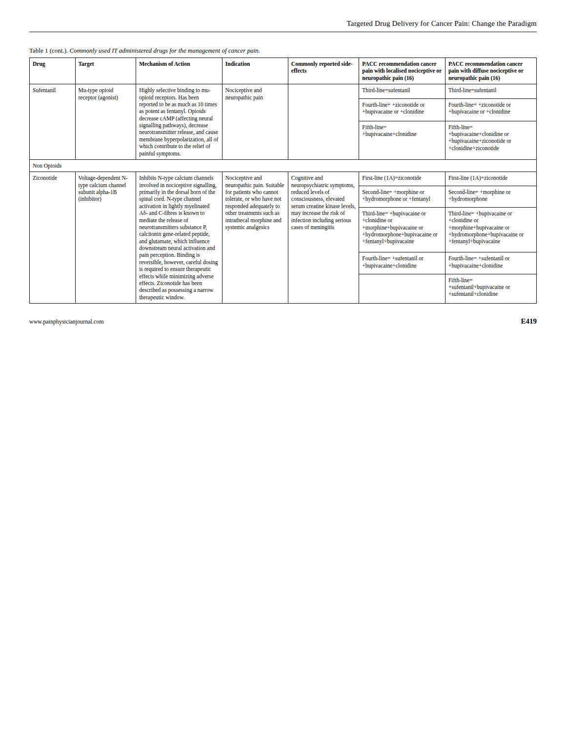Targeted Drug Delivery for Cancer Pain: Change the Paradigm
Table 1 (cont.). Commonly used IT administered drugs for the management of cancer pain.
| Drug | Target | Mechanism of Action | Indication | Commonly reported side-effects | PACC recommendation cancer pain with localised nociceptive or neuropathic pain (16) | PACC recommendation cancer pain with diffuse nociceptive or neuropathic pain (16) |
| --- | --- | --- | --- | --- | --- | --- |
| Sufentanil | Mu-type opioid receptor (agonist) | Highly selective binding to mu-opioid receptors. Has been reported to be as much as 10 times as potent as fentanyl. Opioids decrease cAMP (affecting neural signalling pathways), decrease neurotransmitter release, and cause membrane hyperpolarization, all of which contribute to the relief of painful symptoms. | Nociceptive and neuropathic pain | | Third-line=sufentanil | Third-line=sufentanil |
| Fourth-line= +ziconotide or +bupivacaine or +clonidine | Fourth-line= +ziconotide or +bupivacaine or +clonidine |
| Fifth-line= +bupivacaine+clonidine | Fifth-line= +bupivacaine+clonidine or +bupivacaine+ziconotide or +clonidine+ziconotide |
| Non Opioids |
| Ziconotide | Voltage-dependent N-type calcium channel subunit alpha-1B (inhibitor) | Inhibits N-type calcium channels involved in nociceptive signalling, primarily in the dorsal horn of the spinal cord. N-type channel activation in lightly myelinated Aδ- and C-fibres is known to mediate the release of neurotransmitters substance P, calcitonin gene-related peptide, and glutamate, which influence downstream neural activation and pain perception. Binding is reversible, however, careful dosing is required to ensure therapeutic effects while minimizing adverse effects. Ziconotide has been described as possessing a narrow therapeutic window. | Nociceptive and neuropathic pain. Suitable for patients who cannot tolerate, or who have not responded adequately to other treatments such as intrathecal morphine and systemic analgesics | Cognitive and neuropsychiatric symptoms, reduced levels of consciousness, elevated serum creatine kinase levels, may increase the risk of infection including serious cases of meningitis | First-line (1A)=ziconotide | First-line (1A)=ziconotide |
| Second-line= +morphine or +hydromorphone or +fentanyl | Second-line= +morphine or +hydromorphone |
| Third-line= +bupivacaine or +clonidine or +morphine+bupivacaine or +hydromorphone+bupivacaine or +fentanyl+bupivacaine | Third-line= +bupivacaine or +clonidine or +morphine+bupivacaine or +hydromorphone+bupivacaine or +fentanyl+bupivacaine |
| Fourth-line= +sufentanil or +bupivacaine+clonidine | Fourth-line= +sufentanil or +bupivacaine+clonidine |
| | Fifth-line= +sufentanil+bupivacaine or +sufentanil+clonidine |
www.painphysicianjournal.com
E419